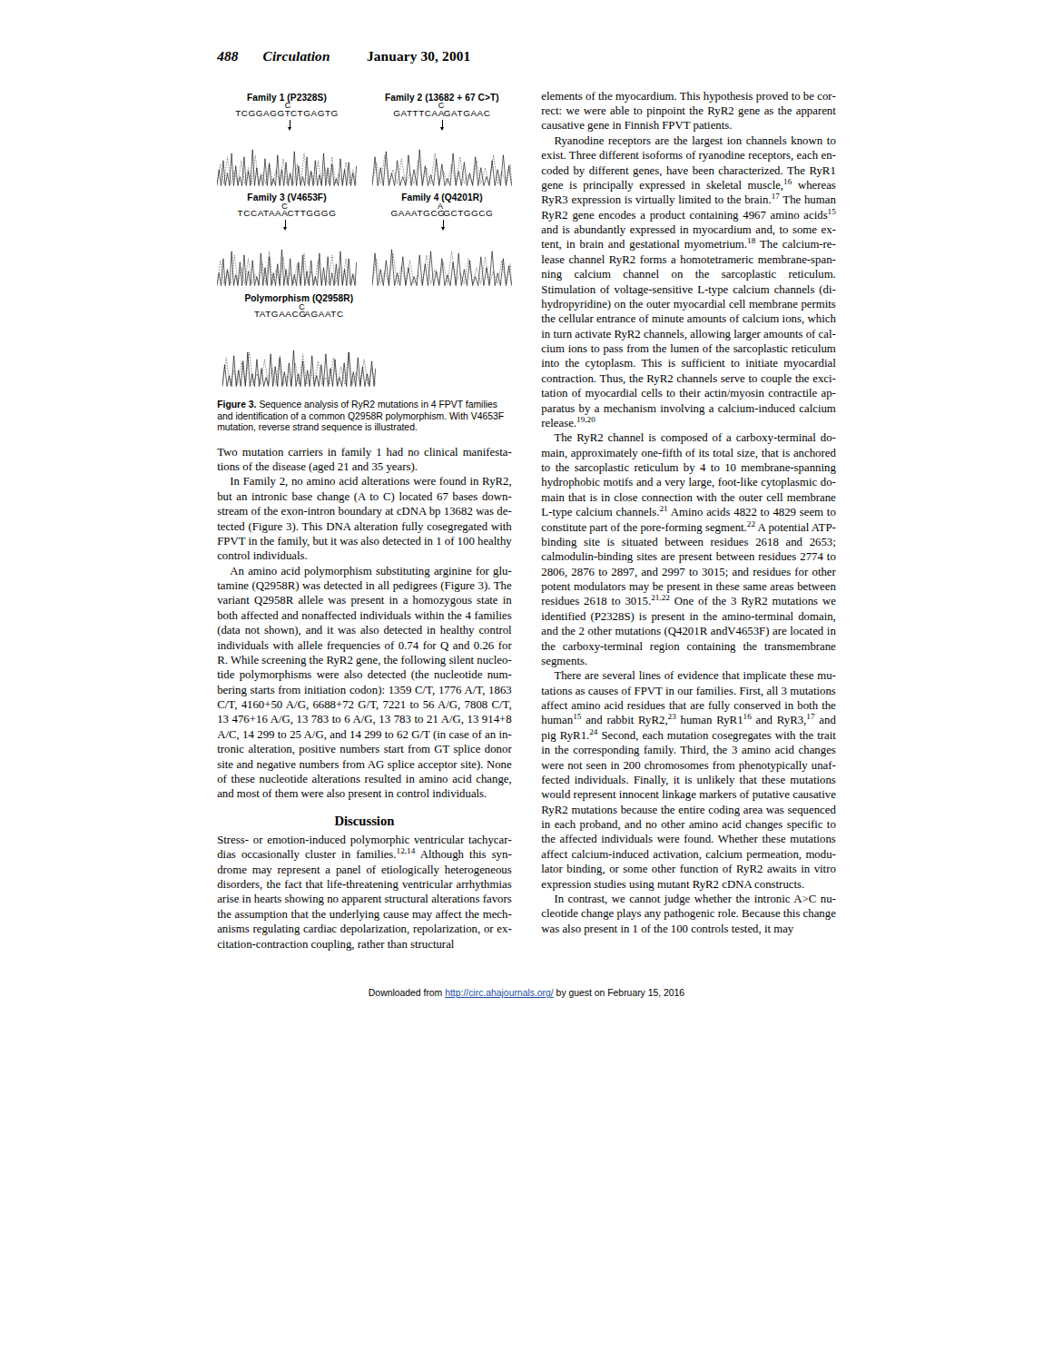488 Circulation January 30, 2001
Family 1 (P2328S)
TCGGAGGCTCTGAGTG
Family 2 (13682 + 67 C>T)
GATTTCACAGATGAAC
Family 3 (V4653F)
TCCATAACACTTGGGG
Family 4 (Q4201R)
GAAATGCAGGCTGGCG
Polymorphism (Q2958R)
TATGAACCGAGAATC
Figure 3. Sequence analysis of RyR2 mutations in 4 FPVT families and identification of a common Q2958R polymorphism. With V4653F mutation, reverse strand sequence is illustrated.
Two mutation carriers in family 1 had no clinical manifestations of the disease (aged 21 and 35 years).
In Family 2, no amino acid alterations were found in RyR2, but an intronic base change (A to C) located 67 bases downstream of the exon-intron boundary at cDNA bp 13682 was detected (Figure 3). This DNA alteration fully cosegregated with FPVT in the family, but it was also detected in 1 of 100 healthy control individuals.
An amino acid polymorphism substituting arginine for glutamine (Q2958R) was detected in all pedigrees (Figure 3). The variant Q2958R allele was present in a homozygous state in both affected and nonaffected individuals within the 4 families (data not shown), and it was also detected in healthy control individuals with allele frequencies of 0.74 for Q and 0.26 for R. While screening the RyR2 gene, the following silent nucleotide polymorphisms were also detected (the nucleotide numbering starts from initiation codon): 1359 C/T, 1776 A/T, 1863 C/T, 4160+50 A/G, 6688+72 G/T, 7221 to 56 A/G, 7808 C/T, 13 476+16 A/G, 13 783 to 6 A/G, 13 783 to 21 A/G, 13 914+8 A/C, 14 299 to 25 A/G, and 14 299 to 62 G/T (in case of an intronic alteration, positive numbers start from GT splice donor site and negative numbers from AG splice acceptor site). None of these nucleotide alterations resulted in amino acid change, and most of them were also present in control individuals.
Discussion
Stress- or emotion-induced polymorphic ventricular tachycardias occasionally cluster in families.12,14 Although this syndrome may represent a panel of etiologically heterogeneous disorders, the fact that life-threatening ventricular arrhythmias arise in hearts showing no apparent structural alterations favors the assumption that the underlying cause may affect the mechanisms regulating cardiac depolarization, repolarization, or excitation-contraction coupling, rather than structural
elements of the myocardium. This hypothesis proved to be correct: we were able to pinpoint the RyR2 gene as the apparent causative gene in Finnish FPVT patients.
Ryanodine receptors are the largest ion channels known to exist. Three different isoforms of ryanodine receptors, each encoded by different genes, have been characterized. The RyR1 gene is principally expressed in skeletal muscle,16 whereas RyR3 expression is virtually limited to the brain.17 The human RyR2 gene encodes a product containing 4967 amino acids15 and is abundantly expressed in myocardium and, to some extent, in brain and gestational myometrium.18 The calcium-release channel RyR2 forms a homotetrameric membrane-spanning calcium channel on the sarcoplastic reticulum. Stimulation of voltage-sensitive L-type calcium channels (dihydropyridine) on the outer myocardial cell membrane permits the cellular entrance of minute amounts of calcium ions, which in turn activate RyR2 channels, allowing larger amounts of calcium ions to pass from the lumen of the sarcoplastic reticulum into the cytoplasm. This is sufficient to initiate myocardial contraction. Thus, the RyR2 channels serve to couple the excitation of myocardial cells to their actin/myosin contractile apparatus by a mechanism involving a calcium-induced calcium release.19,20
The RyR2 channel is composed of a carboxy-terminal domain, approximately one-fifth of its total size, that is anchored to the sarcoplastic reticulum by 4 to 10 membrane-spanning hydrophobic motifs and a very large, foot-like cytoplasmic domain that is in close connection with the outer cell membrane L-type calcium channels.21 Amino acids 4822 to 4829 seem to constitute part of the pore-forming segment.22 A potential ATP-binding site is situated between residues 2618 and 2653; calmodulin-binding sites are present between residues 2774 to 2806, 2876 to 2897, and 2997 to 3015; and residues for other potent modulators may be present in these same areas between residues 2618 to 3015.21,22 One of the 3 RyR2 mutations we identified (P2328S) is present in the amino-terminal domain, and the 2 other mutations (Q4201R andV4653F) are located in the carboxy-terminal region containing the transmembrane segments.
There are several lines of evidence that implicate these mutations as causes of FPVT in our families. First, all 3 mutations affect amino acid residues that are fully conserved in both the human15 and rabbit RyR2,23 human RyR116 and RyR3,17 and pig RyR1.24 Second, each mutation cosegregates with the trait in the corresponding family. Third, the 3 amino acid changes were not seen in 200 chromosomes from phenotypically unaffected individuals. Finally, it is unlikely that these mutations would represent innocent linkage markers of putative causative RyR2 mutations because the entire coding area was sequenced in each proband, and no other amino acid changes specific to the affected individuals were found. Whether these mutations affect calcium-induced activation, calcium permeation, modulator binding, or some other function of RyR2 awaits in vitro expression studies using mutant RyR2 cDNA constructs.
In contrast, we cannot judge whether the intronic A>C nucleotide change plays any pathogenic role. Because this change was also present in 1 of the 100 controls tested, it may
Downloaded from http://circ.ahajournals.org/ by guest on February 15, 2016